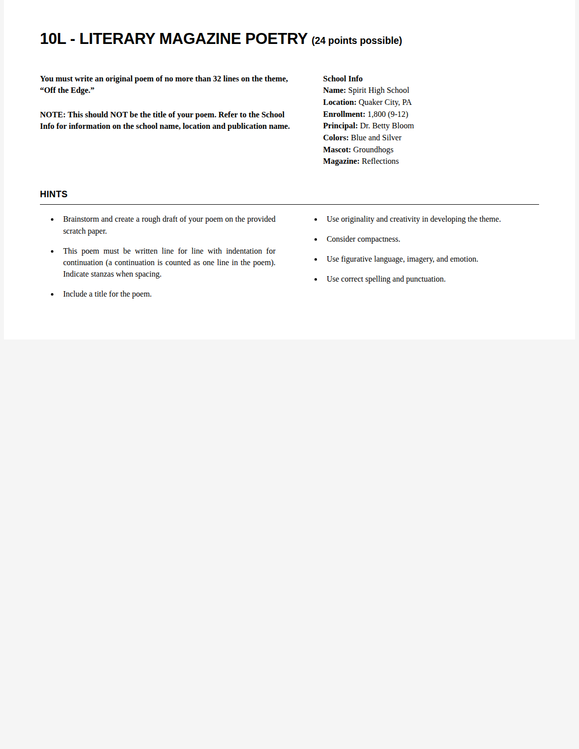10L - LITERARY MAGAZINE POETRY (24 points possible)
You must write an original poem of no more than 32 lines on the theme, “Off the Edge.”
NOTE: This should NOT be the title of your poem. Refer to the School Info for information on the school name, location and publication name.
School Info
Name: Spirit High School
Location: Quaker City, PA
Enrollment: 1,800 (9-12)
Principal: Dr. Betty Bloom
Colors: Blue and Silver
Mascot: Groundhogs
Magazine: Reflections
HINTS
Brainstorm and create a rough draft of your poem on the provided scratch paper.
This poem must be written line for line with indentation for continuation (a continuation is counted as one line in the poem). Indicate stanzas when spacing.
Include a title for the poem.
Use originality and creativity in developing the theme.
Consider compactness.
Use figurative language, imagery, and emotion.
Use correct spelling and punctuation.